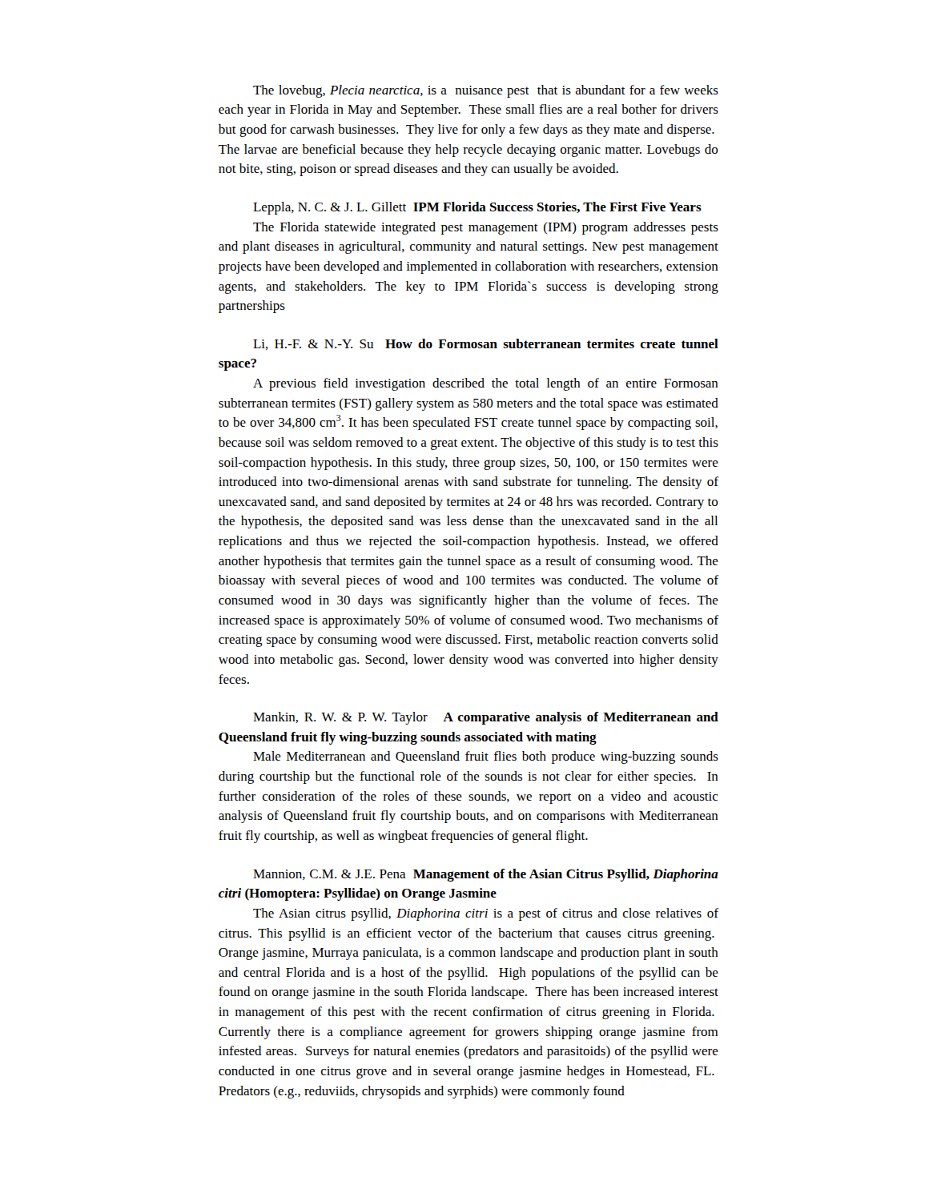The lovebug, Plecia nearctica, is a nuisance pest that is abundant for a few weeks each year in Florida in May and September. These small flies are a real bother for drivers but good for carwash businesses. They live for only a few days as they mate and disperse. The larvae are beneficial because they help recycle decaying organic matter. Lovebugs do not bite, sting, poison or spread diseases and they can usually be avoided.
Leppla, N. C. & J. L. Gillett IPM Florida Success Stories, The First Five Years
The Florida statewide integrated pest management (IPM) program addresses pests and plant diseases in agricultural, community and natural settings. New pest management projects have been developed and implemented in collaboration with researchers, extension agents, and stakeholders. The key to IPM Florida`s success is developing strong partnerships
Li, H.-F. & N.-Y. Su How do Formosan subterranean termites create tunnel space?
A previous field investigation described the total length of an entire Formosan subterranean termites (FST) gallery system as 580 meters and the total space was estimated to be over 34,800 cm3. It has been speculated FST create tunnel space by compacting soil, because soil was seldom removed to a great extent. The objective of this study is to test this soil-compaction hypothesis. In this study, three group sizes, 50, 100, or 150 termites were introduced into two-dimensional arenas with sand substrate for tunneling. The density of unexcavated sand, and sand deposited by termites at 24 or 48 hrs was recorded. Contrary to the hypothesis, the deposited sand was less dense than the unexcavated sand in the all replications and thus we rejected the soil-compaction hypothesis. Instead, we offered another hypothesis that termites gain the tunnel space as a result of consuming wood. The bioassay with several pieces of wood and 100 termites was conducted. The volume of consumed wood in 30 days was significantly higher than the volume of feces. The increased space is approximately 50% of volume of consumed wood. Two mechanisms of creating space by consuming wood were discussed. First, metabolic reaction converts solid wood into metabolic gas. Second, lower density wood was converted into higher density feces.
Mankin, R. W. & P. W. Taylor A comparative analysis of Mediterranean and Queensland fruit fly wing-buzzing sounds associated with mating
Male Mediterranean and Queensland fruit flies both produce wing-buzzing sounds during courtship but the functional role of the sounds is not clear for either species. In further consideration of the roles of these sounds, we report on a video and acoustic analysis of Queensland fruit fly courtship bouts, and on comparisons with Mediterranean fruit fly courtship, as well as wingbeat frequencies of general flight.
Mannion, C.M. & J.E. Pena Management of the Asian Citrus Psyllid, Diaphorina citri (Homoptera: Psyllidae) on Orange Jasmine
The Asian citrus psyllid, Diaphorina citri is a pest of citrus and close relatives of citrus. This psyllid is an efficient vector of the bacterium that causes citrus greening. Orange jasmine, Murraya paniculata, is a common landscape and production plant in south and central Florida and is a host of the psyllid. High populations of the psyllid can be found on orange jasmine in the south Florida landscape. There has been increased interest in management of this pest with the recent confirmation of citrus greening in Florida. Currently there is a compliance agreement for growers shipping orange jasmine from infested areas. Surveys for natural enemies (predators and parasitoids) of the psyllid were conducted in one citrus grove and in several orange jasmine hedges in Homestead, FL. Predators (e.g., reduviids, chrysopids and syrphids) were commonly found